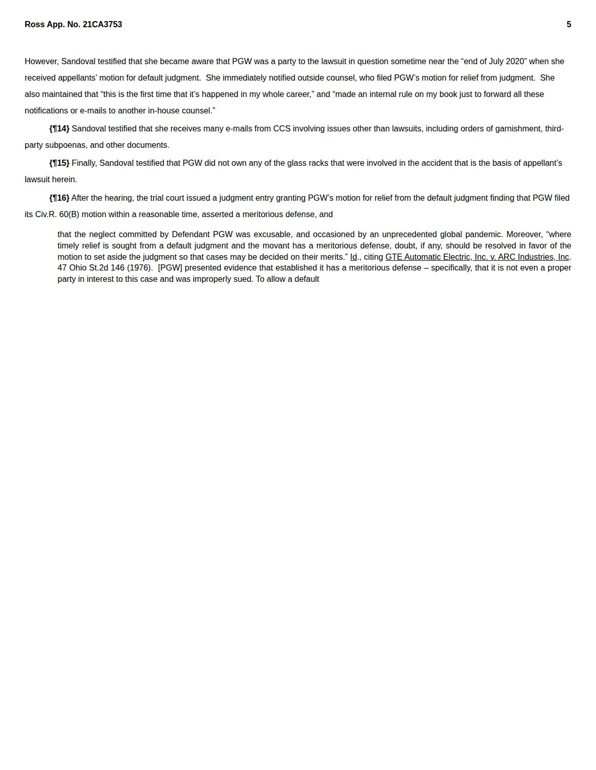Ross App. No. 21CA3753 5
However, Sandoval testified that she became aware that PGW was a party to the lawsuit in question sometime near the “end of July 2020” when she received appellants’ motion for default judgment. She immediately notified outside counsel, who filed PGW’s motion for relief from judgment. She also maintained that “this is the first time that it’s happened in my whole career,” and “made an internal rule on my book just to forward all these notifications or e-mails to another in-house counsel.”
{¶14} Sandoval testified that she receives many e-mails from CCS involving issues other than lawsuits, including orders of garnishment, third-party subpoenas, and other documents.
{¶15} Finally, Sandoval testified that PGW did not own any of the glass racks that were involved in the accident that is the basis of appellant’s lawsuit herein.
{¶16} After the hearing, the trial court issued a judgment entry granting PGW’s motion for relief from the default judgment finding that PGW filed its Civ.R. 60(B) motion within a reasonable time, asserted a meritorious defense, and
that the neglect committed by Defendant PGW was excusable, and occasioned by an unprecedented global pandemic. Moreover, “where timely relief is sought from a default judgment and the movant has a meritorious defense, doubt, if any, should be resolved in favor of the motion to set aside the judgment so that cases may be decided on their merits.” Id., citing GTE Automatic Electric, Inc. v. ARC Industries, Inc. 47 Ohio St.2d 146 (1976). [PGW] presented evidence that established it has a meritorious defense – specifically, that it is not even a proper party in interest to this case and was improperly sued. To allow a default